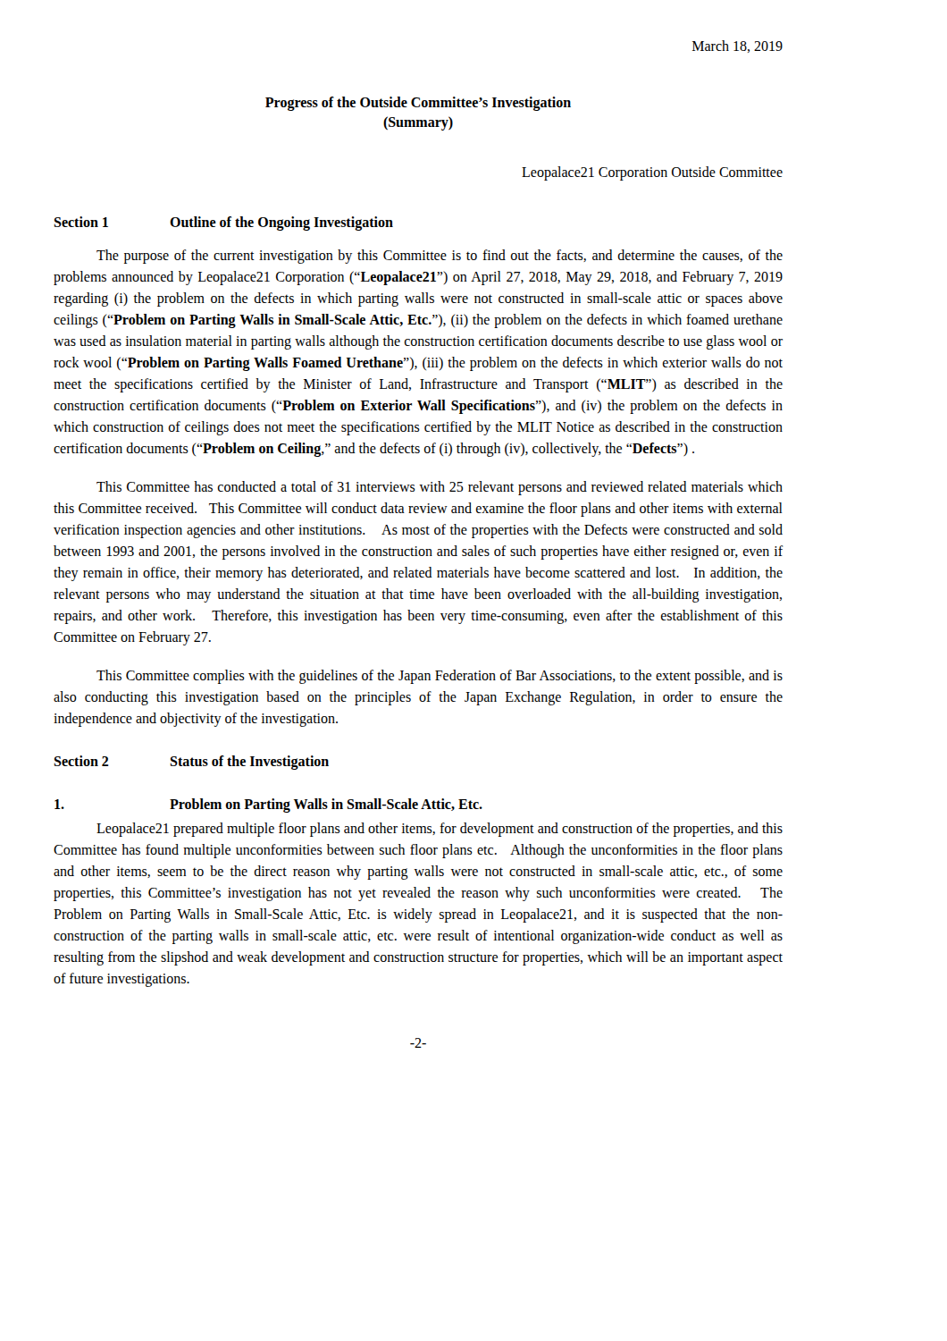March 18, 2019
Progress of the Outside Committee’s Investigation
(Summary)
Leopalace21 Corporation Outside Committee
Section 1 Outline of the Ongoing Investigation
The purpose of the current investigation by this Committee is to find out the facts, and determine the causes, of the problems announced by Leopalace21 Corporation (“Leopalace21”) on April 27, 2018, May 29, 2018, and February 7, 2019 regarding (i) the problem on the defects in which parting walls were not constructed in small-scale attic or spaces above ceilings (“Problem on Parting Walls in Small-Scale Attic, Etc.”), (ii) the problem on the defects in which foamed urethane was used as insulation material in parting walls although the construction certification documents describe to use glass wool or rock wool (“Problem on Parting Walls Foamed Urethane”), (iii) the problem on the defects in which exterior walls do not meet the specifications certified by the Minister of Land, Infrastructure and Transport (“MLIT”) as described in the construction certification documents (“Problem on Exterior Wall Specifications”), and (iv) the problem on the defects in which construction of ceilings does not meet the specifications certified by the MLIT Notice as described in the construction certification documents (“Problem on Ceiling,” and the defects of (i) through (iv), collectively, the “Defects”) .
This Committee has conducted a total of 31 interviews with 25 relevant persons and reviewed related materials which this Committee received. This Committee will conduct data review and examine the floor plans and other items with external verification inspection agencies and other institutions. As most of the properties with the Defects were constructed and sold between 1993 and 2001, the persons involved in the construction and sales of such properties have either resigned or, even if they remain in office, their memory has deteriorated, and related materials have become scattered and lost. In addition, the relevant persons who may understand the situation at that time have been overloaded with the all-building investigation, repairs, and other work. Therefore, this investigation has been very time-consuming, even after the establishment of this Committee on February 27.
This Committee complies with the guidelines of the Japan Federation of Bar Associations, to the extent possible, and is also conducting this investigation based on the principles of the Japan Exchange Regulation, in order to ensure the independence and objectivity of the investigation.
Section 2 Status of the Investigation
1. Problem on Parting Walls in Small-Scale Attic, Etc.
Leopalace21 prepared multiple floor plans and other items, for development and construction of the properties, and this Committee has found multiple unconformities between such floor plans etc. Although the unconformities in the floor plans and other items, seem to be the direct reason why parting walls were not constructed in small-scale attic, etc., of some properties, this Committee’s investigation has not yet revealed the reason why such unconformities were created. The Problem on Parting Walls in Small-Scale Attic, Etc. is widely spread in Leopalace21, and it is suspected that the non-construction of the parting walls in small-scale attic, etc. were result of intentional organization-wide conduct as well as resulting from the slipshod and weak development and construction structure for properties, which will be an important aspect of future investigations.
-2-